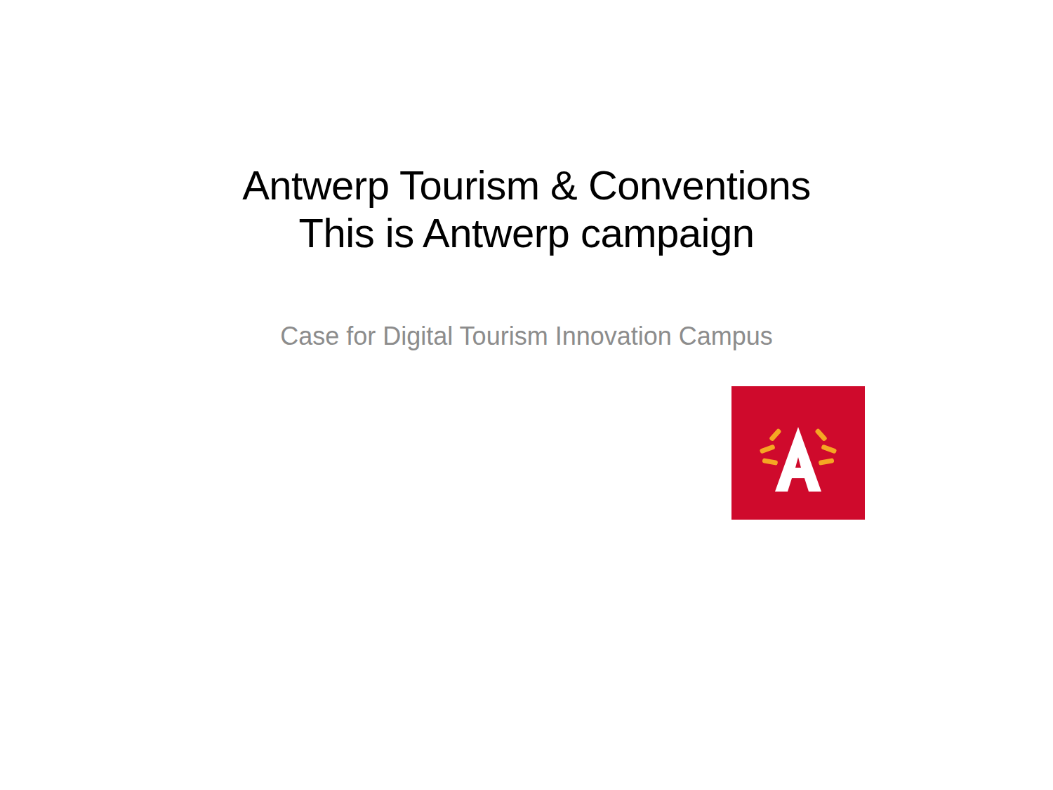Antwerp Tourism & Conventions
This is Antwerp campaign
Case for Digital Tourism Innovation Campus